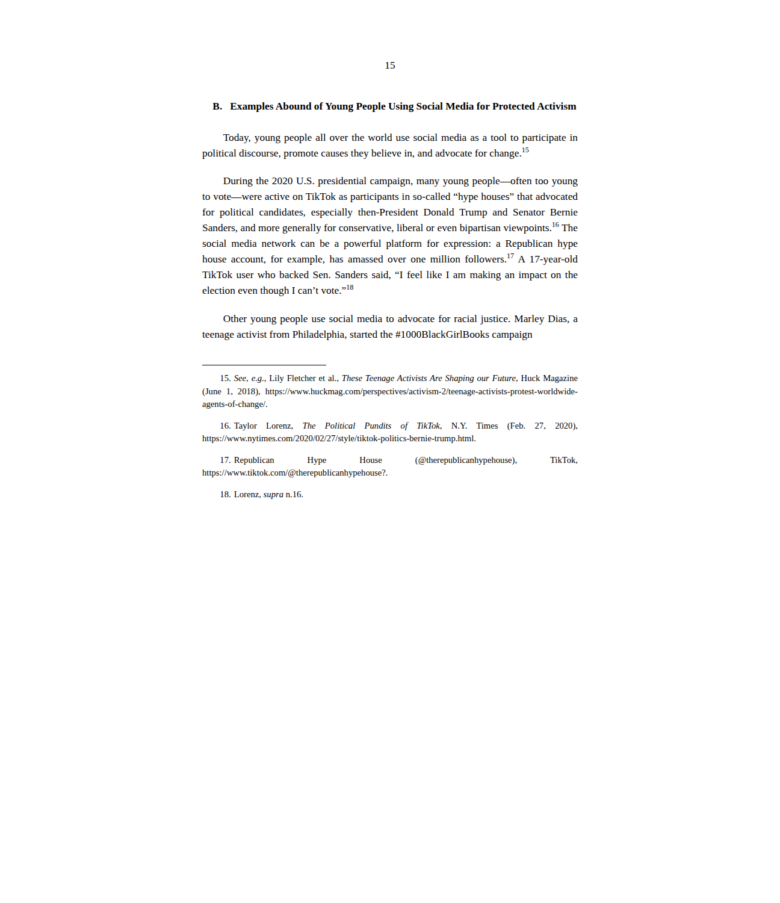15
B. Examples Abound of Young People Using Social Media for Protected Activism
Today, young people all over the world use social media as a tool to participate in political discourse, promote causes they believe in, and advocate for change.15
During the 2020 U.S. presidential campaign, many young people—often too young to vote—were active on TikTok as participants in so-called “hype houses” that advocated for political candidates, especially then-President Donald Trump and Senator Bernie Sanders, and more generally for conservative, liberal or even bipartisan viewpoints.16 The social media network can be a powerful platform for expression: a Republican hype house account, for example, has amassed over one million followers.17 A 17-year-old TikTok user who backed Sen. Sanders said, “I feel like I am making an impact on the election even though I can’t vote.”18
Other young people use social media to advocate for racial justice. Marley Dias, a teenage activist from Philadelphia, started the #1000BlackGirlBooks campaign
15. See, e.g., Lily Fletcher et al., These Teenage Activists Are Shaping our Future, Huck Magazine (June 1, 2018), https://www.huckmag.com/perspectives/activism-2/teenage-activists-protest-worldwide-agents-of-change/.
16. Taylor Lorenz, The Political Pundits of TikTok, N.Y. Times (Feb. 27, 2020), https://www.nytimes.com/2020/02/27/style/tiktok-politics-bernie-trump.html.
17. Republican Hype House (@therepublicanhypehouse), TikTok, https://www.tiktok.com/@therepublicanhypehouse?.
18. Lorenz, supra n.16.